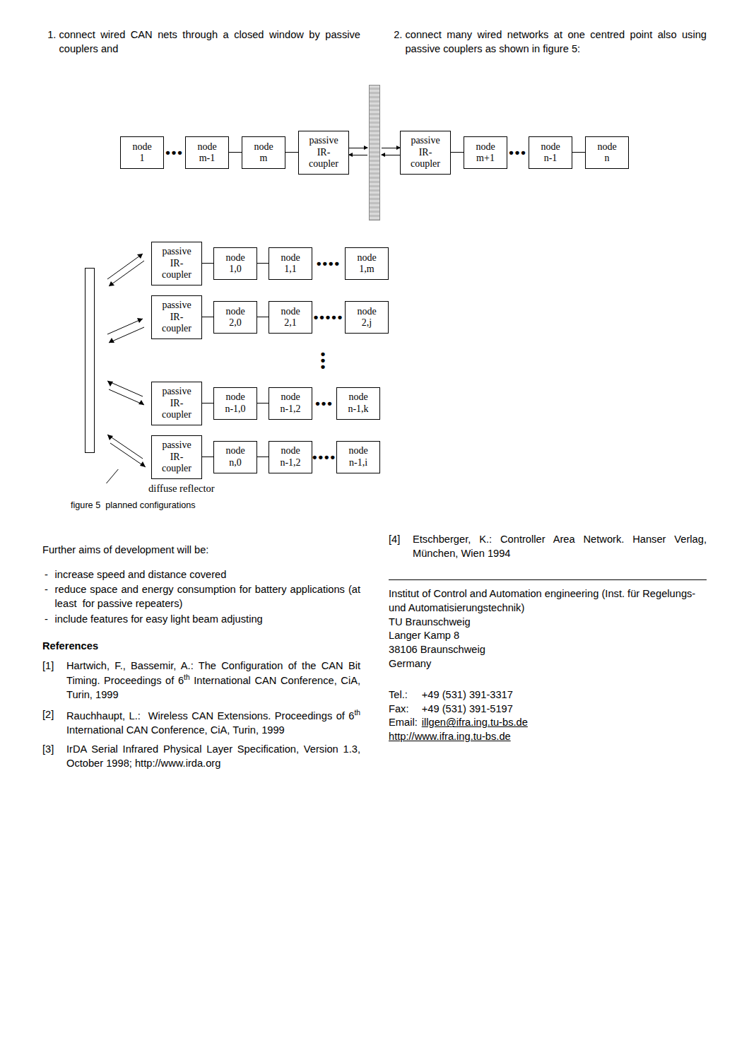connect wired CAN nets through a closed window by passive couplers and
connect many wired networks at one centred point also using passive couplers as shown in figure 5:
node
1
•••
node
m-1
node
m
passive
IR-
coupler
passive
IR-
coupler
node
m+1
•••
node
n-1
node
n
passive
IR-
coupler
node
1,0
node
1,1
••••
node
1,m
passive
IR-
coupler
node
2,0
node
2,1
•••••
node
2,j
•••
passive
IR-
coupler
node
n-1,0
node
n-1,2
•••
node
n-1,k
passive
IR-
coupler
node
n,0
node
n-1,2
••••
node
n-1,i
diffuse reflector
figure 5 planned configurations
Further aims of development will be:
increase speed and distance covered
reduce space and energy consumption for battery applications (at least for passive repeaters)
include features for easy light beam adjusting
References
[1] Hartwich, F., Bassemir, A.: The Configuration of the CAN Bit Timing. Proceedings of 6th International CAN Conference, CiA, Turin, 1999
[2] Rauchhaupt, L.: Wireless CAN Extensions. Proceedings of 6th International CAN Conference, CiA, Turin, 1999
[3] IrDA Serial Infrared Physical Layer Specification, Version 1.3, October 1998; http://www.irda.org
[4] Etschberger, K.: Controller Area Network. Hanser Verlag, München, Wien 1994
Institut of Control and Automation engineering (Inst. für Regelungs- und Automatisierungstechnik)
TU Braunschweig
Langer Kamp 8
38106 Braunschweig
Germany
| Tel.: | +49 (531) 391-3317 |
| Fax: | +49 (531) 391-5197 |
| Email: | illgen@ifra.ing.tu-bs.de |
| http://www.ifra.ing.tu-bs.de |